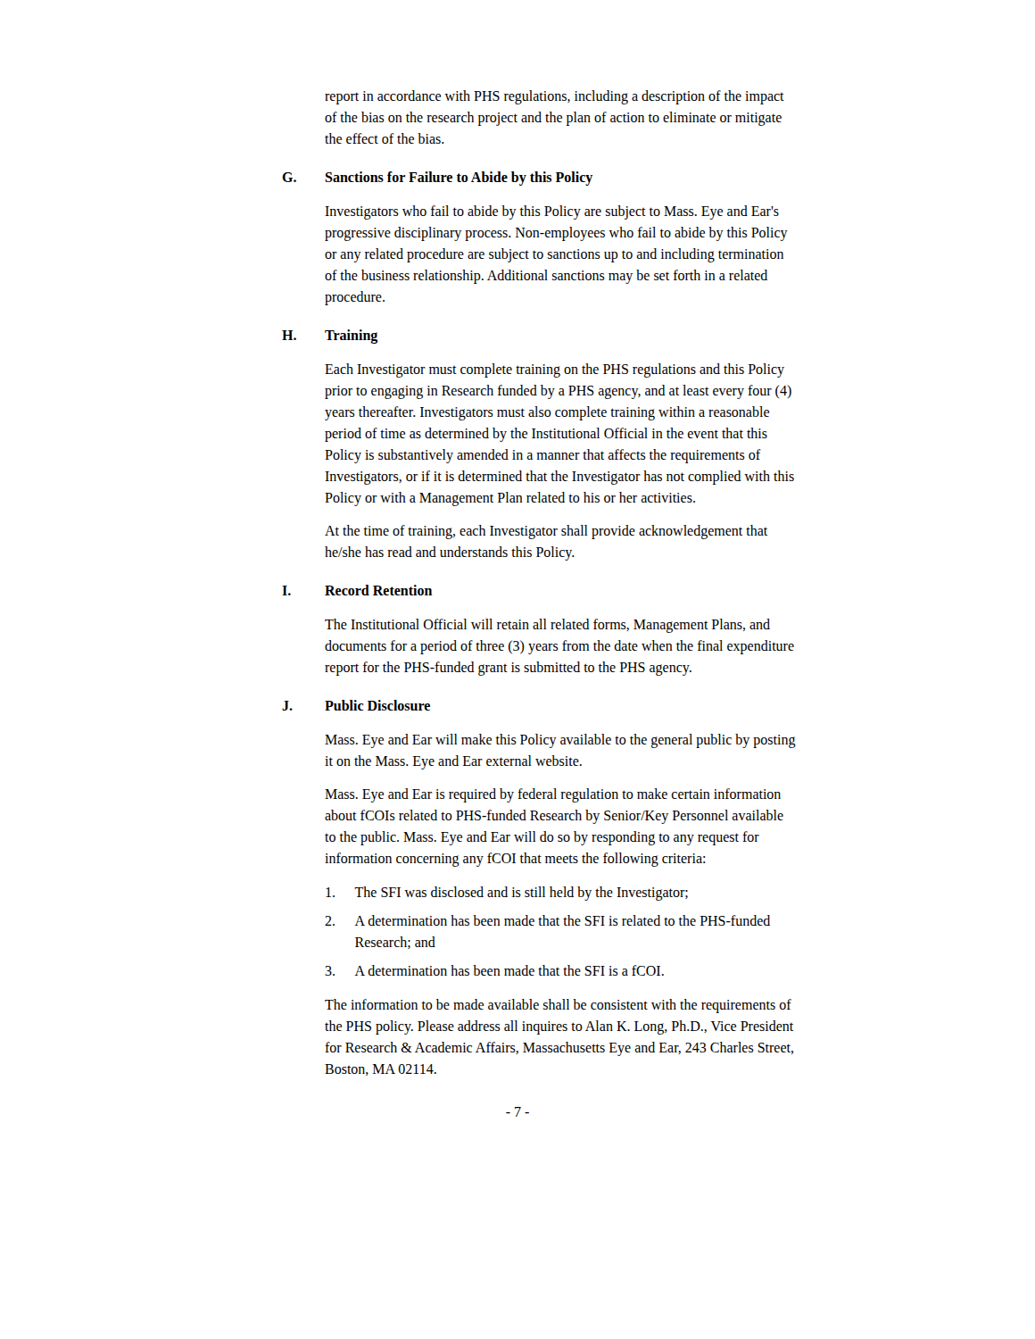report in accordance with PHS regulations, including a description of the impact of the bias on the research project and the plan of action to eliminate or mitigate the effect of the bias.
G. Sanctions for Failure to Abide by this Policy
Investigators who fail to abide by this Policy are subject to Mass. Eye and Ear's progressive disciplinary process. Non-employees who fail to abide by this Policy or any related procedure are subject to sanctions up to and including termination of the business relationship. Additional sanctions may be set forth in a related procedure.
H. Training
Each Investigator must complete training on the PHS regulations and this Policy prior to engaging in Research funded by a PHS agency, and at least every four (4) years thereafter. Investigators must also complete training within a reasonable period of time as determined by the Institutional Official in the event that this Policy is substantively amended in a manner that affects the requirements of Investigators, or if it is determined that the Investigator has not complied with this Policy or with a Management Plan related to his or her activities.
At the time of training, each Investigator shall provide acknowledgement that he/she has read and understands this Policy.
I. Record Retention
The Institutional Official will retain all related forms, Management Plans, and documents for a period of three (3) years from the date when the final expenditure report for the PHS-funded grant is submitted to the PHS agency.
J. Public Disclosure
Mass. Eye and Ear will make this Policy available to the general public by posting it on the Mass. Eye and Ear external website.
Mass. Eye and Ear is required by federal regulation to make certain information about fCOIs related to PHS-funded Research by Senior/Key Personnel available to the public. Mass. Eye and Ear will do so by responding to any request for information concerning any fCOI that meets the following criteria:
The SFI was disclosed and is still held by the Investigator;
A determination has been made that the SFI is related to the PHS-funded Research; and
A determination has been made that the SFI is a fCOI.
The information to be made available shall be consistent with the requirements of the PHS policy. Please address all inquires to Alan K. Long, Ph.D., Vice President for Research & Academic Affairs, Massachusetts Eye and Ear, 243 Charles Street, Boston, MA 02114.
- 7 -